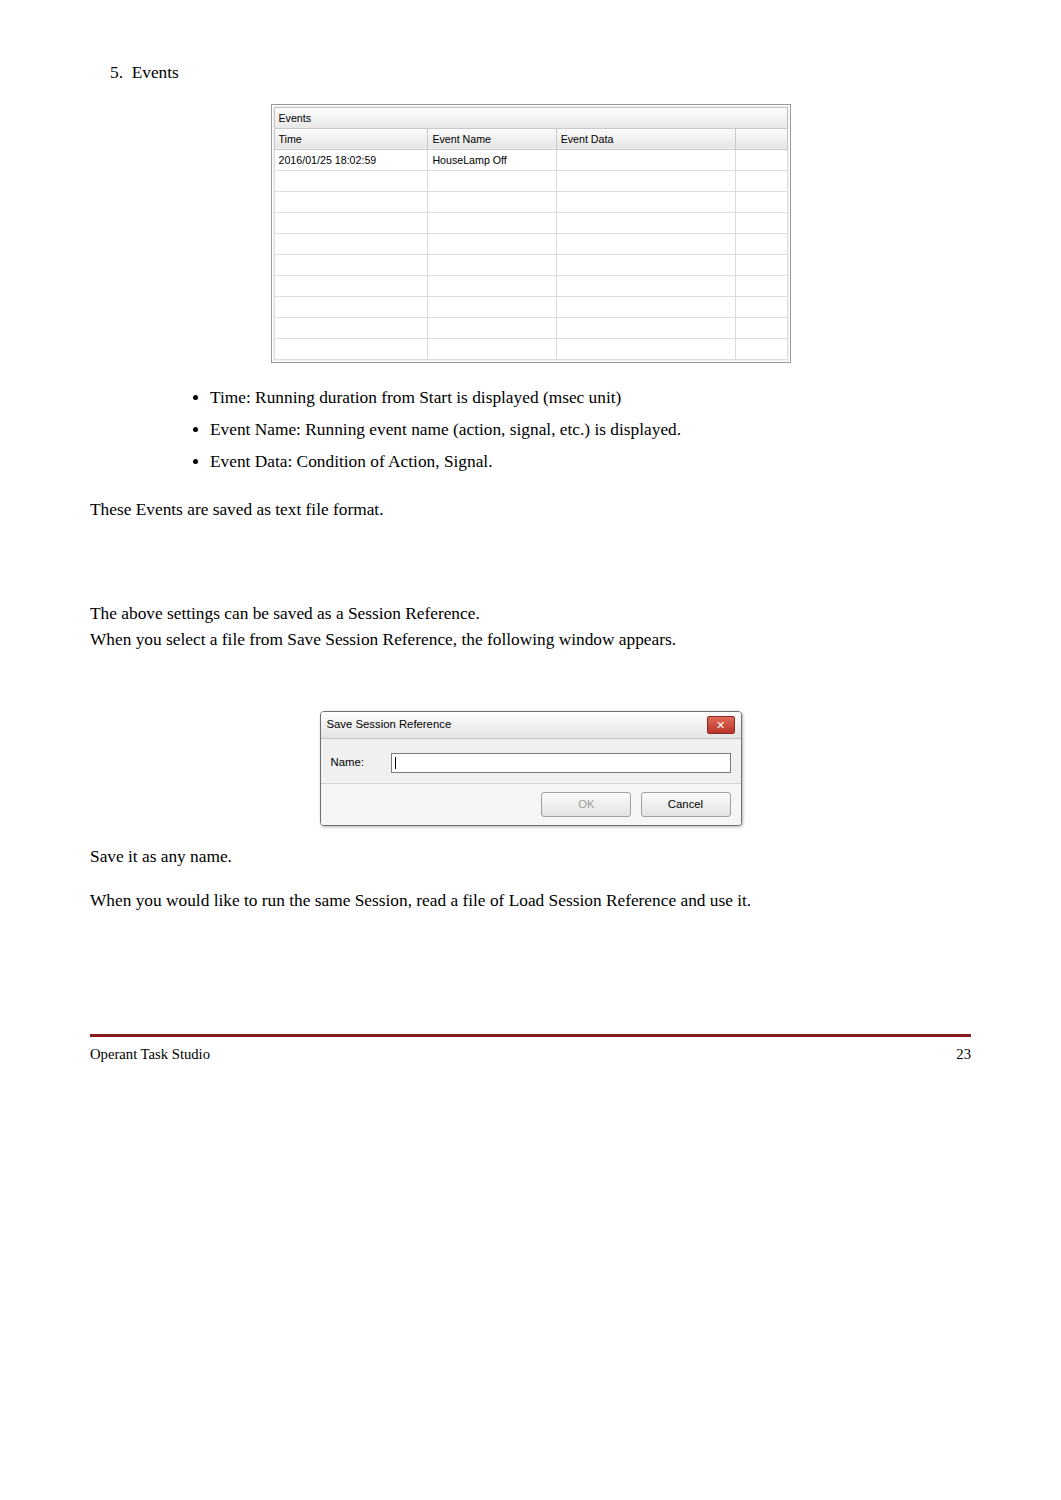5. Events
Events
| Time | Event Name | Event Data | |
| --- | --- | --- | --- |
| 2016/01/25 18:02:59 | HouseLamp Off | | |
Time: Running duration from Start is displayed (msec unit)
Event Name: Running event name (action, signal, etc.) is displayed.
Event Data: Condition of Action, Signal.
These Events are saved as text file format.
The above settings can be saved as a Session Reference.
When you select a file from Save Session Reference, the following window appears.
Save Session Reference ✕
Name:
OK Cancel
Save it as any name.
When you would like to run the same Session, read a file of Load Session Reference and use it.
Operant Task Studio 23